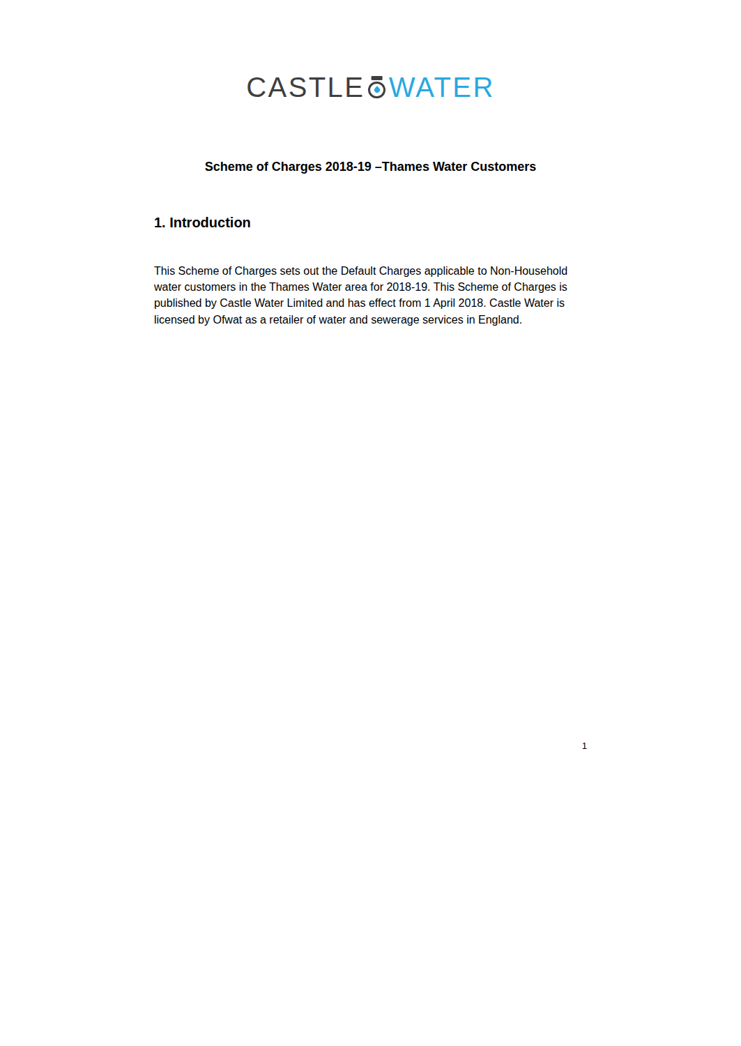CASTLE WATER
Scheme of Charges 2018-19 –Thames Water Customers
1. Introduction
This Scheme of Charges sets out the Default Charges applicable to Non-Household water customers in the Thames Water area for 2018-19. This Scheme of Charges is published by Castle Water Limited and has effect from 1 April 2018. Castle Water is licensed by Ofwat as a retailer of water and sewerage services in England.
1